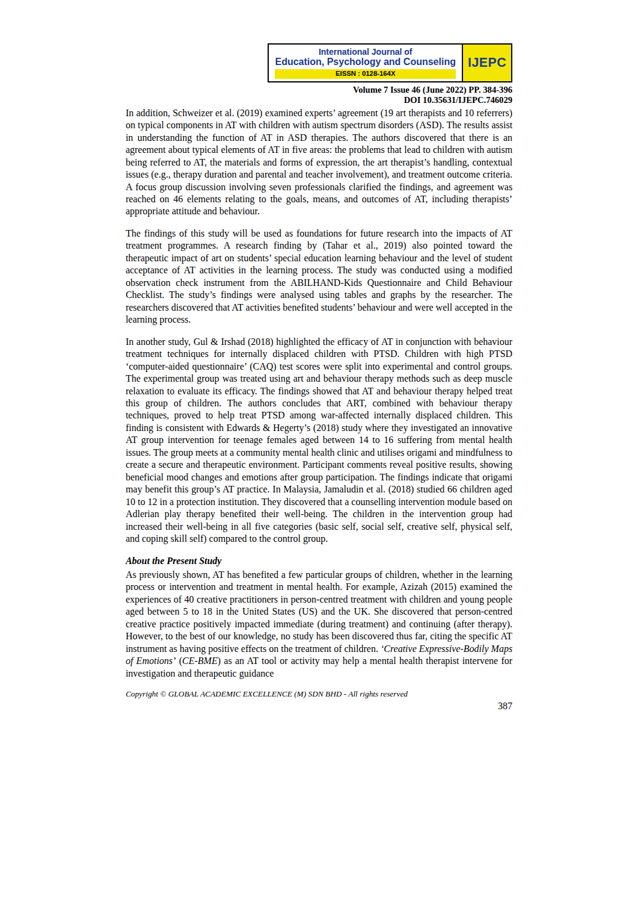International Journal of
Education, Psychology and Counseling
EISSN : 0128-164X
IJEPC
Volume 7 Issue 46 (June 2022) PP. 384-396
DOI 10.35631/IJEPC.746029
In addition, Schweizer et al. (2019) examined experts’ agreement (19 art therapists and 10 referrers) on typical components in AT with children with autism spectrum disorders (ASD). The results assist in understanding the function of AT in ASD therapies. The authors discovered that there is an agreement about typical elements of AT in five areas: the problems that lead to children with autism being referred to AT, the materials and forms of expression, the art therapist’s handling, contextual issues (e.g., therapy duration and parental and teacher involvement), and treatment outcome criteria. A focus group discussion involving seven professionals clarified the findings, and agreement was reached on 46 elements relating to the goals, means, and outcomes of AT, including therapists’ appropriate attitude and behaviour.
The findings of this study will be used as foundations for future research into the impacts of AT treatment programmes. A research finding by (Tahar et al., 2019) also pointed toward the therapeutic impact of art on students’ special education learning behaviour and the level of student acceptance of AT activities in the learning process. The study was conducted using a modified observation check instrument from the ABILHAND-Kids Questionnaire and Child Behaviour Checklist. The study’s findings were analysed using tables and graphs by the researcher. The researchers discovered that AT activities benefited students’ behaviour and were well accepted in the learning process.
In another study, Gul & Irshad (2018) highlighted the efficacy of AT in conjunction with behaviour treatment techniques for internally displaced children with PTSD. Children with high PTSD ‘computer-aided questionnaire’ (CAQ) test scores were split into experimental and control groups. The experimental group was treated using art and behaviour therapy methods such as deep muscle relaxation to evaluate its efficacy. The findings showed that AT and behaviour therapy helped treat this group of children. The authors concludes that ART, combined with behaviour therapy techniques, proved to help treat PTSD among war-affected internally displaced children. This finding is consistent with Edwards & Hegerty’s (2018) study where they investigated an innovative AT group intervention for teenage females aged between 14 to 16 suffering from mental health issues. The group meets at a community mental health clinic and utilises origami and mindfulness to create a secure and therapeutic environment. Participant comments reveal positive results, showing beneficial mood changes and emotions after group participation. The findings indicate that origami may benefit this group’s AT practice. In Malaysia, Jamaludin et al. (2018) studied 66 children aged 10 to 12 in a protection institution. They discovered that a counselling intervention module based on Adlerian play therapy benefited their well-being. The children in the intervention group had increased their well-being in all five categories (basic self, social self, creative self, physical self, and coping skill self) compared to the control group.
About the Present Study
As previously shown, AT has benefited a few particular groups of children, whether in the learning process or intervention and treatment in mental health. For example, Azizah (2015) examined the experiences of 40 creative practitioners in person-centred treatment with children and young people aged between 5 to 18 in the United States (US) and the UK. She discovered that person-centred creative practice positively impacted immediate (during treatment) and continuing (after therapy). However, to the best of our knowledge, no study has been discovered thus far, citing the specific AT instrument as having positive effects on the treatment of children. ‘Creative Expressive-Bodily Maps of Emotions’ (CE-BME) as an AT tool or activity may help a mental health therapist intervene for investigation and therapeutic guidance
Copyright © GLOBAL ACADEMIC EXCELLENCE (M) SDN BHD - All rights reserved
387